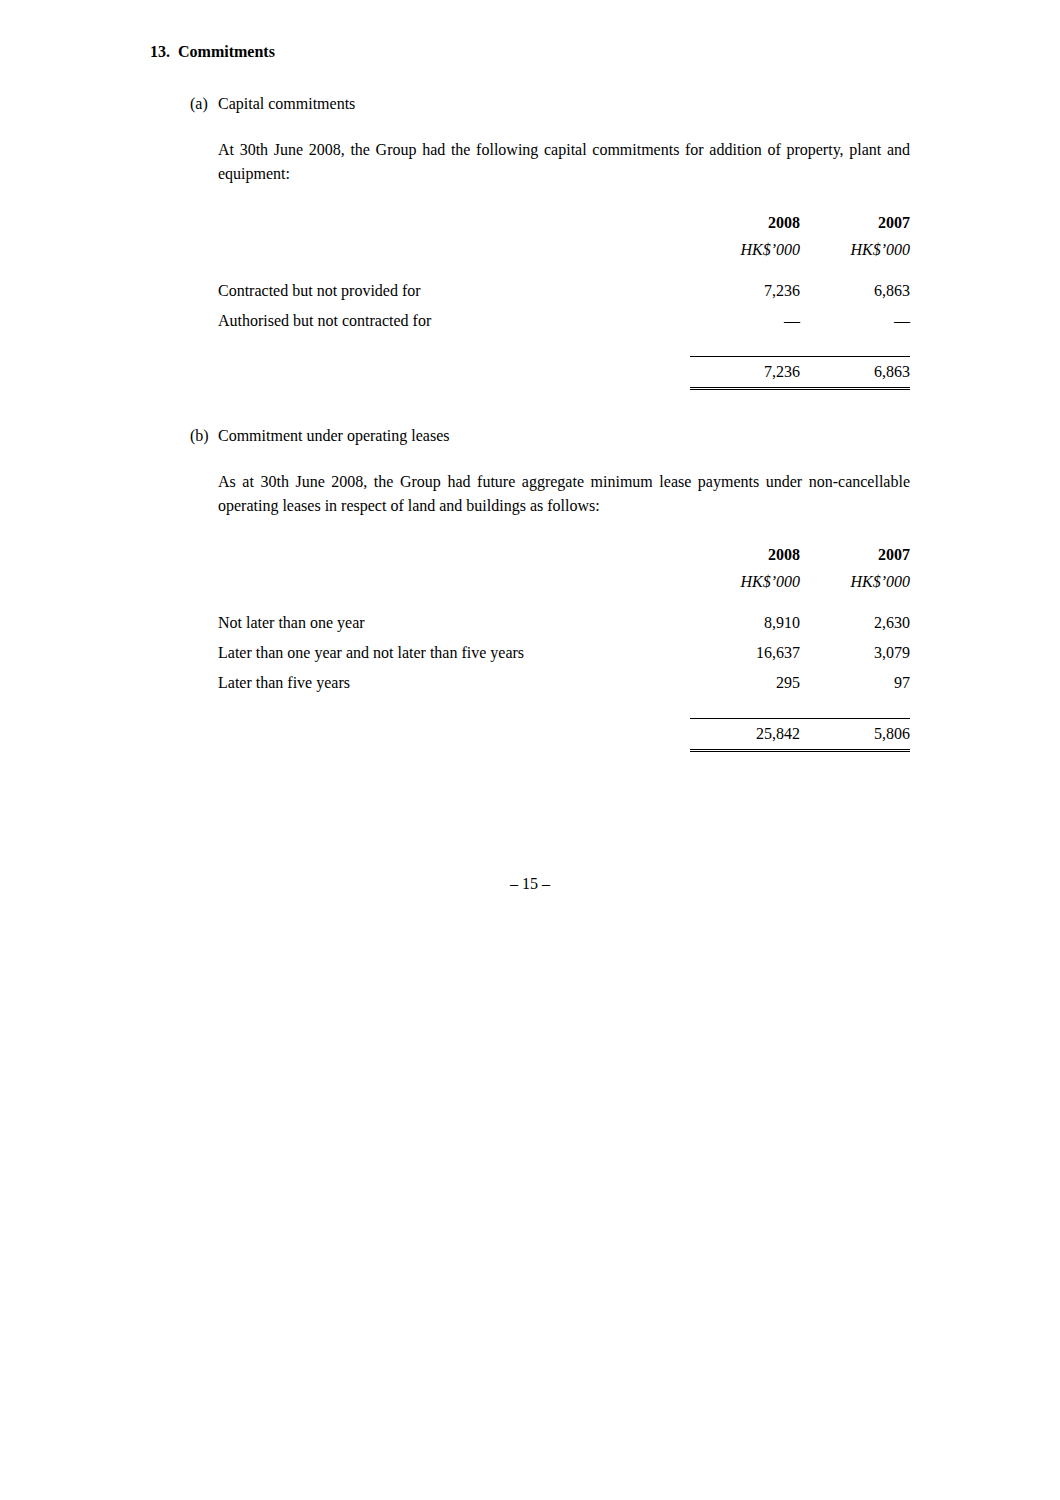13. Commitments
(a) Capital commitments
At 30th June 2008, the Group had the following capital commitments for addition of property, plant and equipment:
| | 2008 | 2007 |
| --- | --- | --- |
| | HK$’000 | HK$’000 |
| Contracted but not provided for | 7,236 | 6,863 |
| Authorised but not contracted for | — | — |
| | 7,236 | 6,863 |
(b) Commitment under operating leases
As at 30th June 2008, the Group had future aggregate minimum lease payments under non-cancellable operating leases in respect of land and buildings as follows:
| | 2008 | 2007 |
| --- | --- | --- |
| | HK$’000 | HK$’000 |
| Not later than one year | 8,910 | 2,630 |
| Later than one year and not later than five years | 16,637 | 3,079 |
| Later than five years | 295 | 97 |
| | 25,842 | 5,806 |
– 15 –